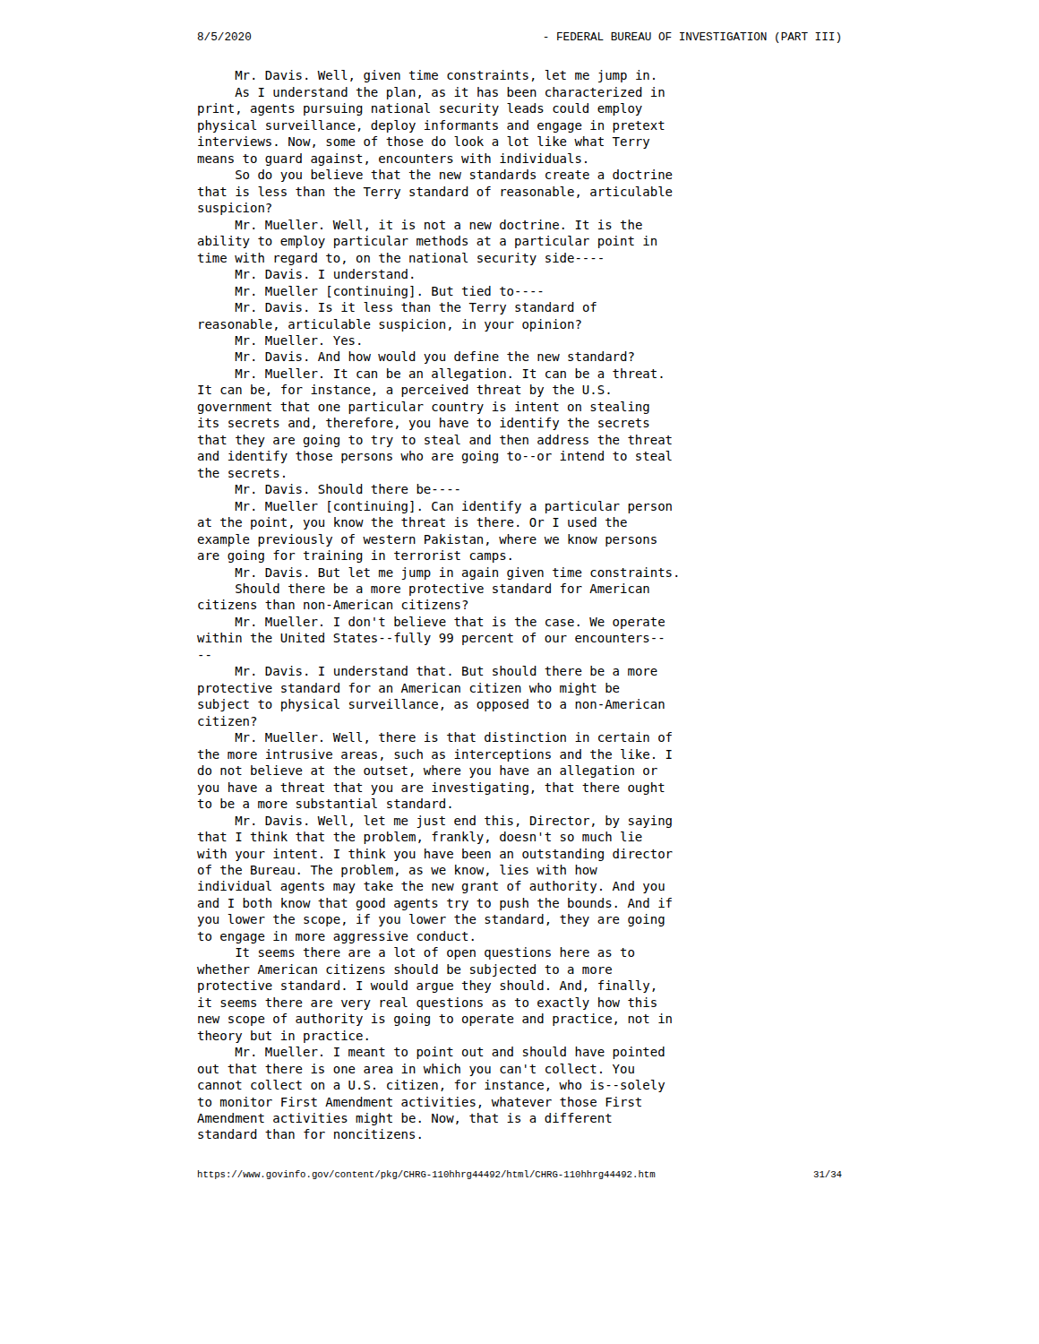8/5/2020 - FEDERAL BUREAU OF INVESTIGATION (PART III)
     Mr. Davis. Well, given time constraints, let me jump in.
     As I understand the plan, as it has been characterized in
print, agents pursuing national security leads could employ
physical surveillance, deploy informants and engage in pretext
interviews. Now, some of those do look a lot like what Terry
means to guard against, encounters with individuals.
     So do you believe that the new standards create a doctrine
that is less than the Terry standard of reasonable, articulable
suspicion?
     Mr. Mueller. Well, it is not a new doctrine. It is the
ability to employ particular methods at a particular point in
time with regard to, on the national security side----
     Mr. Davis. I understand.
     Mr. Mueller [continuing]. But tied to----
     Mr. Davis. Is it less than the Terry standard of
reasonable, articulable suspicion, in your opinion?
     Mr. Mueller. Yes.
     Mr. Davis. And how would you define the new standard?
     Mr. Mueller. It can be an allegation. It can be a threat.
It can be, for instance, a perceived threat by the U.S.
government that one particular country is intent on stealing
its secrets and, therefore, you have to identify the secrets
that they are going to try to steal and then address the threat
and identify those persons who are going to--or intend to steal
the secrets.
     Mr. Davis. Should there be----
     Mr. Mueller [continuing]. Can identify a particular person
at the point, you know the threat is there. Or I used the
example previously of western Pakistan, where we know persons
are going for training in terrorist camps.
     Mr. Davis. But let me jump in again given time constraints.
     Should there be a more protective standard for American
citizens than non-American citizens?
     Mr. Mueller. I don't believe that is the case. We operate
within the United States--fully 99 percent of our encounters--
--
     Mr. Davis. I understand that. But should there be a more
protective standard for an American citizen who might be
subject to physical surveillance, as opposed to a non-American
citizen?
     Mr. Mueller. Well, there is that distinction in certain of
the more intrusive areas, such as interceptions and the like. I
do not believe at the outset, where you have an allegation or
you have a threat that you are investigating, that there ought
to be a more substantial standard.
     Mr. Davis. Well, let me just end this, Director, by saying
that I think that the problem, frankly, doesn't so much lie
with your intent. I think you have been an outstanding director
of the Bureau. The problem, as we know, lies with how
individual agents may take the new grant of authority. And you
and I both know that good agents try to push the bounds. And if
you lower the scope, if you lower the standard, they are going
to engage in more aggressive conduct.
     It seems there are a lot of open questions here as to
whether American citizens should be subjected to a more
protective standard. I would argue they should. And, finally,
it seems there are very real questions as to exactly how this
new scope of authority is going to operate and practice, not in
theory but in practice.
     Mr. Mueller. I meant to point out and should have pointed
out that there is one area in which you can't collect. You
cannot collect on a U.S. citizen, for instance, who is--solely
to monitor First Amendment activities, whatever those First
Amendment activities might be. Now, that is a different
standard than for noncitizens.
https://www.govinfo.gov/content/pkg/CHRG-110hhrg44492/html/CHRG-110hhrg44492.htm 31/34